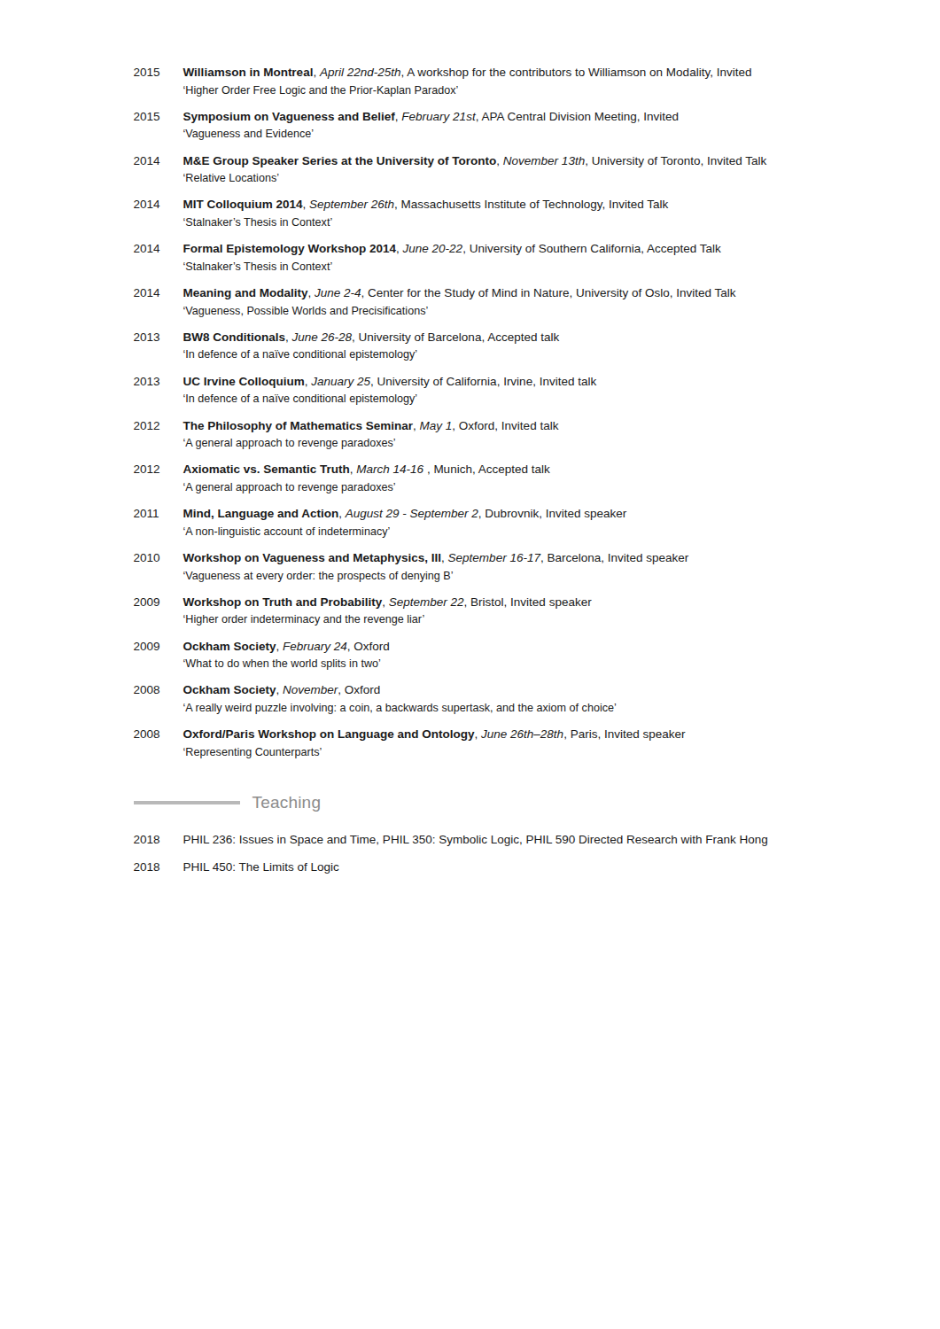2015
Williamson in Montreal, April 22nd-25th, A workshop for the contributors to Williamson on Modality, Invited ‘Higher Order Free Logic and the Prior-Kaplan Paradox’
2015
Symposium on Vagueness and Belief, February 21st, APA Central Division Meeting, Invited ‘Vagueness and Evidence’
2014
M&E Group Speaker Series at the University of Toronto, November 13th, University of Toronto, Invited Talk ‘Relative Locations’
2014
MIT Colloquium 2014, September 26th, Massachusetts Institute of Technology, Invited Talk ‘Stalnaker’s Thesis in Context’
2014
Formal Epistemology Workshop 2014, June 20-22, University of Southern California, Accepted Talk ‘Stalnaker’s Thesis in Context’
2014
Meaning and Modality, June 2-4, Center for the Study of Mind in Nature, University of Oslo, Invited Talk ‘Vagueness, Possible Worlds and Precisifications’
2013
BW8 Conditionals, June 26-28, University of Barcelona, Accepted talk ‘In defence of a naïve conditional epistemology’
2013
UC Irvine Colloquium, January 25, University of California, Irvine, Invited talk ‘In defence of a naïve conditional epistemology’
2012
The Philosophy of Mathematics Seminar, May 1, Oxford, Invited talk ‘A general approach to revenge paradoxes’
2012
Axiomatic vs. Semantic Truth, March 14-16 , Munich, Accepted talk ‘A general approach to revenge paradoxes’
2011
Mind, Language and Action, August 29 - September 2, Dubrovnik, Invited speaker ‘A non-linguistic account of indeterminacy’
2010
Workshop on Vagueness and Metaphysics, III, September 16-17, Barcelona, Invited speaker ‘Vagueness at every order: the prospects of denying B’
2009
Workshop on Truth and Probability, September 22, Bristol, Invited speaker ‘Higher order indeterminacy and the revenge liar’
2009
Ockham Society, February 24, Oxford ‘What to do when the world splits in two’
2008
Ockham Society, November, Oxford ‘A really weird puzzle involving: a coin, a backwards supertask, and the axiom of choice’
2008
Oxford/Paris Workshop on Language and Ontology, June 26th–28th, Paris, Invited speaker ‘Representing Counterparts’
Teaching
2018
PHIL 236: Issues in Space and Time, PHIL 350: Symbolic Logic, PHIL 590 Directed Research with Frank Hong
2018
PHIL 450: The Limits of Logic